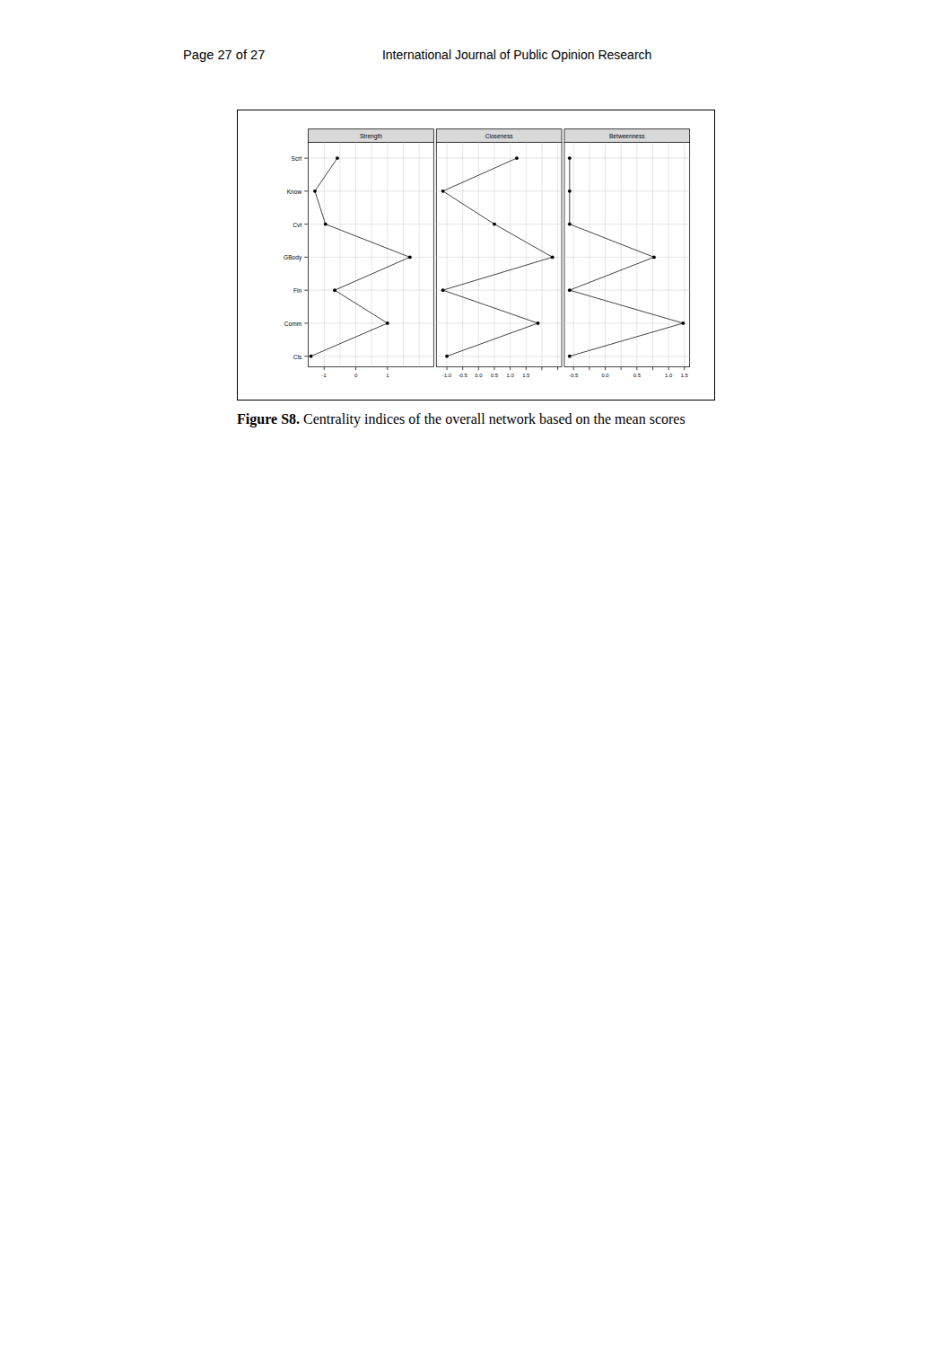Page 27 of 27 International Journal of Public Opinion Research
Centrality indices of the overall network based on the mean scores Three side-by-side line plots of standardized centrality values (Strength, Closeness, Betweenness) for seven nodes labelled Scrt, Know, Cvt, GBody, Fin, Comm and Cls. Scrt Know Cvt GBody Fin Comm Cls Strength -1 0 1 Closeness -1.0 -0.5 0.0 0.5 1.0 1.5 Betweenness -0.5 0.0 0.5 1.0 1.5
Figure S8. Centrality indices of the overall network based on the mean scores